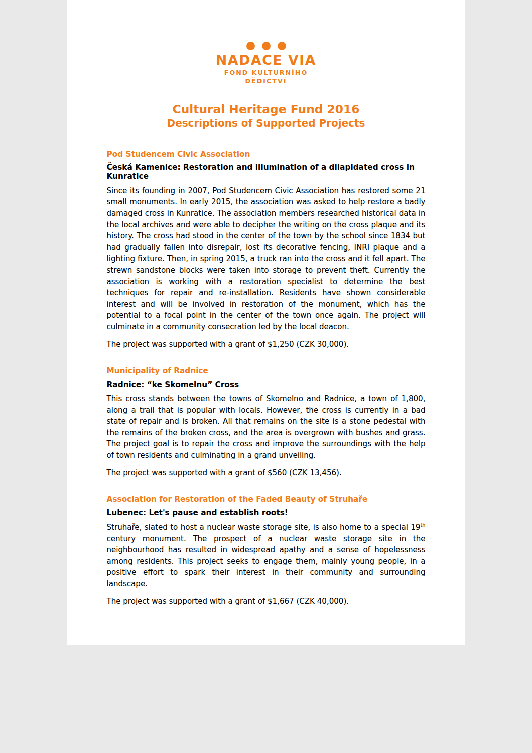NADACE VIA
FOND KULTURNÍHO
DĚDICTVÍ
Cultural Heritage Fund 2016 Descriptions of Supported Projects
Pod Studencem Civic Association
Česká Kamenice: Restoration and illumination of a dilapidated cross in Kunratice
Since its founding in 2007, Pod Studencem Civic Association has restored some 21 small monuments. In early 2015, the association was asked to help restore a badly damaged cross in Kunratice. The association members researched historical data in the local archives and were able to decipher the writing on the cross plaque and its history. The cross had stood in the center of the town by the school since 1834 but had gradually fallen into disrepair, lost its decorative fencing, INRI plaque and a lighting fixture. Then, in spring 2015, a truck ran into the cross and it fell apart. The strewn sandstone blocks were taken into storage to prevent theft. Currently the association is working with a restoration specialist to determine the best techniques for repair and re-installation. Residents have shown considerable interest and will be involved in restoration of the monument, which has the potential to a focal point in the center of the town once again. The project will culminate in a community consecration led by the local deacon.
The project was supported with a grant of $1,250 (CZK 30,000).
Municipality of Radnice
Radnice: “ke Skomelnu” Cross
This cross stands between the towns of Skomelno and Radnice, a town of 1,800, along a trail that is popular with locals. However, the cross is currently in a bad state of repair and is broken. All that remains on the site is a stone pedestal with the remains of the broken cross, and the area is overgrown with bushes and grass. The project goal is to repair the cross and improve the surroundings with the help of town residents and culminating in a grand unveiling.
The project was supported with a grant of $560 (CZK 13,456).
Association for Restoration of the Faded Beauty of Struhaře
Lubenec: Let's pause and establish roots!
Struhaře, slated to host a nuclear waste storage site, is also home to a special 19th century monument. The prospect of a nuclear waste storage site in the neighbourhood has resulted in widespread apathy and a sense of hopelessness among residents. This project seeks to engage them, mainly young people, in a positive effort to spark their interest in their community and surrounding landscape.
The project was supported with a grant of $1,667 (CZK 40,000).